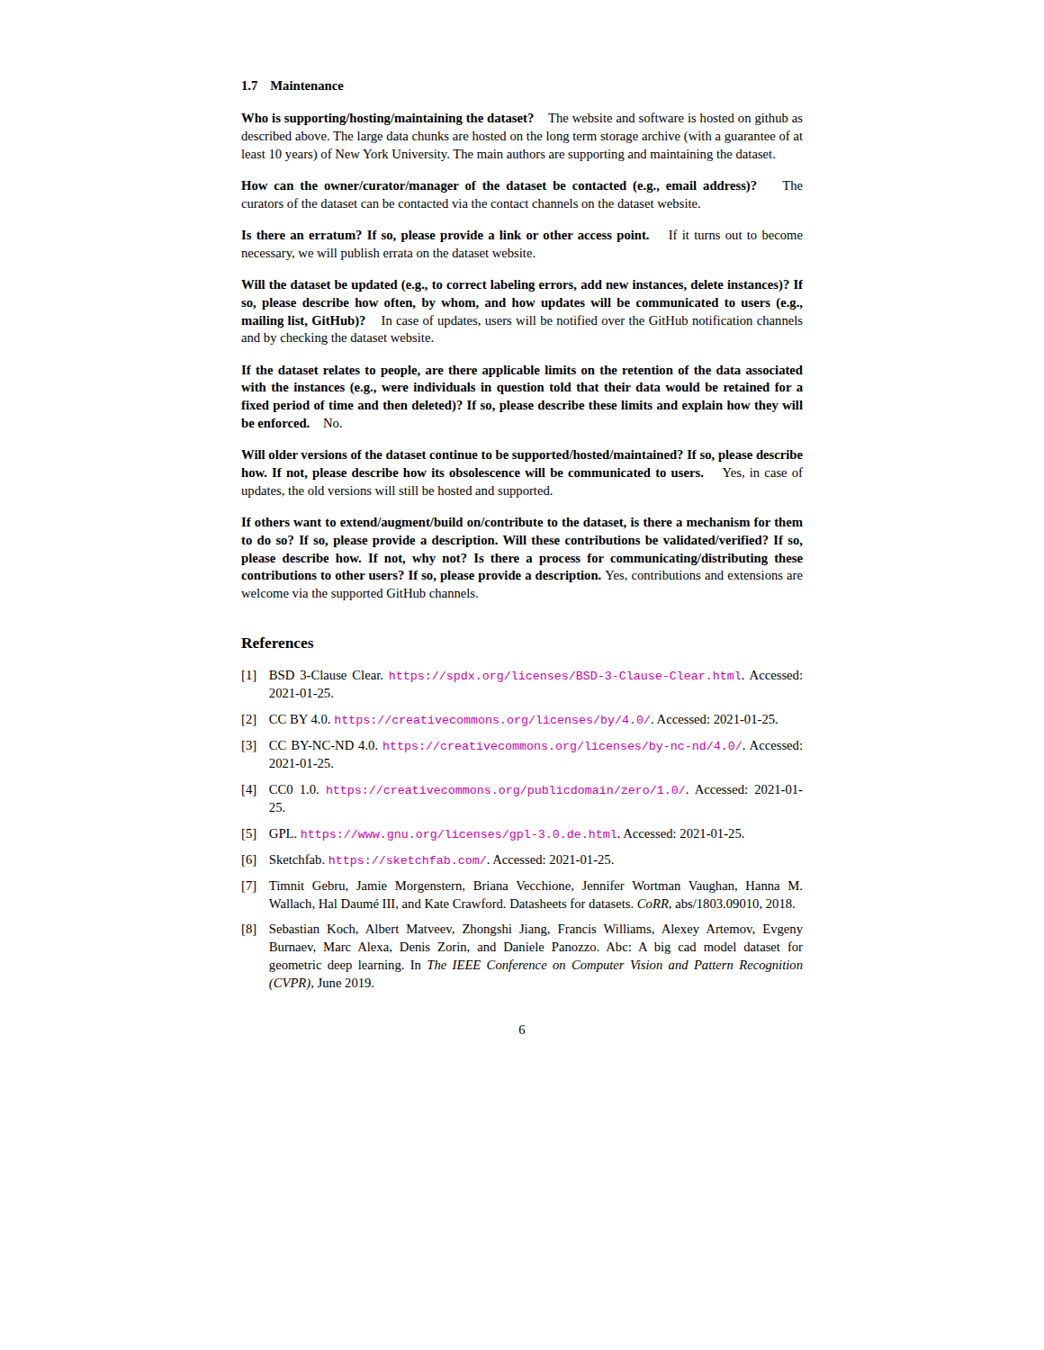1.7 Maintenance
Who is supporting/hosting/maintaining the dataset? The website and software is hosted on github as described above. The large data chunks are hosted on the long term storage archive (with a guarantee of at least 10 years) of New York University. The main authors are supporting and maintaining the dataset.
How can the owner/curator/manager of the dataset be contacted (e.g., email address)? The curators of the dataset can be contacted via the contact channels on the dataset website.
Is there an erratum? If so, please provide a link or other access point. If it turns out to become necessary, we will publish errata on the dataset website.
Will the dataset be updated (e.g., to correct labeling errors, add new instances, delete instances)? If so, please describe how often, by whom, and how updates will be communicated to users (e.g., mailing list, GitHub)? In case of updates, users will be notified over the GitHub notification channels and by checking the dataset website.
If the dataset relates to people, are there applicable limits on the retention of the data associated with the instances (e.g., were individuals in question told that their data would be retained for a fixed period of time and then deleted)? If so, please describe these limits and explain how they will be enforced. No.
Will older versions of the dataset continue to be supported/hosted/maintained? If so, please describe how. If not, please describe how its obsolescence will be communicated to users. Yes, in case of updates, the old versions will still be hosted and supported.
If others want to extend/augment/build on/contribute to the dataset, is there a mechanism for them to do so? If so, please provide a description. Will these contributions be validated/verified? If so, please describe how. If not, why not? Is there a process for communicating/distributing these contributions to other users? If so, please provide a description. Yes, contributions and extensions are welcome via the supported GitHub channels.
References
[1] BSD 3-Clause Clear. https://spdx.org/licenses/BSD-3-Clause-Clear.html. Accessed: 2021-01-25.
[2] CC BY 4.0. https://creativecommons.org/licenses/by/4.0/. Accessed: 2021-01-25.
[3] CC BY-NC-ND 4.0. https://creativecommons.org/licenses/by-nc-nd/4.0/. Accessed: 2021-01-25.
[4] CC0 1.0. https://creativecommons.org/publicdomain/zero/1.0/. Accessed: 2021-01-25.
[5] GPL. https://www.gnu.org/licenses/gpl-3.0.de.html. Accessed: 2021-01-25.
[6] Sketchfab. https://sketchfab.com/. Accessed: 2021-01-25.
[7] Timnit Gebru, Jamie Morgenstern, Briana Vecchione, Jennifer Wortman Vaughan, Hanna M. Wallach, Hal Daumé III, and Kate Crawford. Datasheets for datasets. CoRR, abs/1803.09010, 2018.
[8] Sebastian Koch, Albert Matveev, Zhongshi Jiang, Francis Williams, Alexey Artemov, Evgeny Burnaev, Marc Alexa, Denis Zorin, and Daniele Panozzo. Abc: A big cad model dataset for geometric deep learning. In The IEEE Conference on Computer Vision and Pattern Recognition (CVPR), June 2019.
6